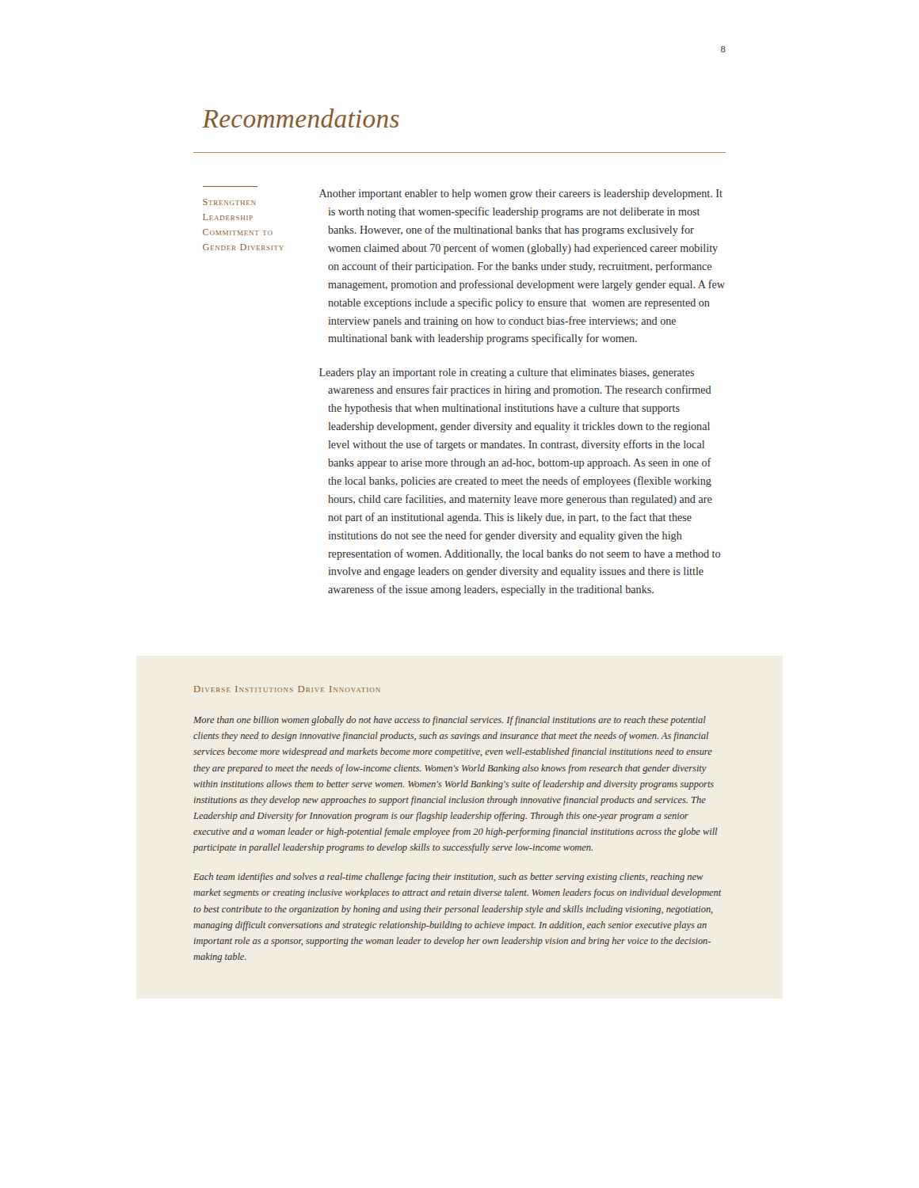8
Recommendations
Strengthen Leadership Commitment to Gender Diversity
Another important enabler to help women grow their careers is leadership development. It is worth noting that women-specific leadership programs are not deliberate in most banks. However, one of the multinational banks that has programs exclusively for women claimed about 70 percent of women (globally) had experienced career mobility on account of their participation. For the banks under study, recruitment, performance management, promotion and professional development were largely gender equal. A few notable exceptions include a specific policy to ensure that women are represented on interview panels and training on how to conduct bias-free interviews; and one multinational bank with leadership programs specifically for women.
Leaders play an important role in creating a culture that eliminates biases, generates awareness and ensures fair practices in hiring and promotion. The research confirmed the hypothesis that when multinational institutions have a culture that supports leadership development, gender diversity and equality it trickles down to the regional level without the use of targets or mandates. In contrast, diversity efforts in the local banks appear to arise more through an ad-hoc, bottom-up approach. As seen in one of the local banks, policies are created to meet the needs of employees (flexible working hours, child care facilities, and maternity leave more generous than regulated) and are not part of an institutional agenda. This is likely due, in part, to the fact that these institutions do not see the need for gender diversity and equality given the high representation of women. Additionally, the local banks do not seem to have a method to involve and engage leaders on gender diversity and equality issues and there is little awareness of the issue among leaders, especially in the traditional banks.
Diverse Institutions Drive Innovation
More than one billion women globally do not have access to financial services. If financial institutions are to reach these potential clients they need to design innovative financial products, such as savings and insurance that meet the needs of women. As financial services become more widespread and markets become more competitive, even well-established financial institutions need to ensure they are prepared to meet the needs of low-income clients. Women's World Banking also knows from research that gender diversity within institutions allows them to better serve women. Women's World Banking's suite of leadership and diversity programs supports institutions as they develop new approaches to support financial inclusion through innovative financial products and services. The Leadership and Diversity for Innovation program is our flagship leadership offering. Through this one-year program a senior executive and a woman leader or high-potential female employee from 20 high-performing financial institutions across the globe will participate in parallel leadership programs to develop skills to successfully serve low-income women.
Each team identifies and solves a real-time challenge facing their institution, such as better serving existing clients, reaching new market segments or creating inclusive workplaces to attract and retain diverse talent. Women leaders focus on individual development to best contribute to the organization by honing and using their personal leadership style and skills including visioning, negotiation, managing difficult conversations and strategic relationship-building to achieve impact. In addition, each senior executive plays an important role as a sponsor, supporting the woman leader to develop her own leadership vision and bring her voice to the decision-making table.